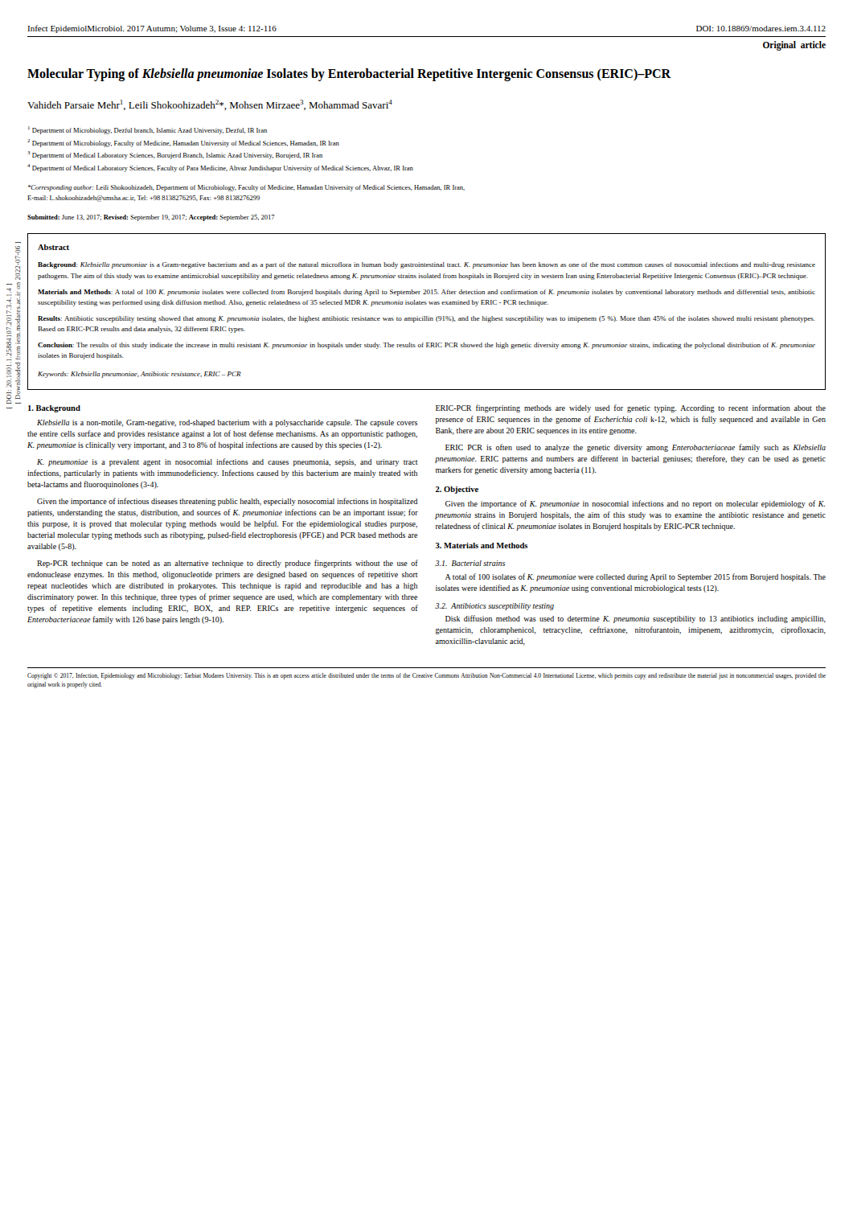[ DOI: 20.1001.1.25884107.2017.3.4.1.4 ]
[ Downloaded from iem.modares.ac.ir on 2022-07-06 ]
Infect EpidemiolMicrobiol. 2017 Autumn; Volume 3, Issue 4: 112-116
DOI: 10.18869/modares.iem.3.4.112
Original article
Molecular Typing of Klebsiella pneumoniae Isolates by Enterobacterial Repetitive Intergenic Consensus (ERIC)–PCR
Vahideh Parsaie Mehr1, Leili Shokoohizadeh2*, Mohsen Mirzaee3, Mohammad Savari4
1 Department of Microbiology, Dezful branch, Islamic Azad University, Dezful, IR Iran
2 Department of Microbiology, Faculty of Medicine, Hamadan University of Medical Sciences, Hamadan, IR Iran
3 Department of Medical Laboratory Sciences, Borujerd Branch, Islamic Azad University, Borujerd, IR Iran
4 Department of Medical Laboratory Sciences, Faculty of Para Medicine, Ahvaz Jundishapur University of Medical Sciences, Ahvaz, IR Iran
*Corresponding author: Leili Shokoohizadeh, Department of Microbiology, Faculty of Medicine, Hamadan University of Medical Sciences, Hamadan, IR Iran,
E-mail: L.shokoohizadeh@umsha.ac.ir, Tel: +98 8138276295, Fax: +98 8138276299
Submitted: June 13, 2017; Revised: September 19, 2017; Accepted: September 25, 2017
Abstract
Background: Klebsiella pneumoniae is a Gram-negative bacterium and as a part of the natural microflora in human body gastrointestinal tract. K. pneumoniae has been known as one of the most common causes of nosocomial infections and multi-drug resistance pathogens. The aim of this study was to examine antimicrobial susceptibility and genetic relatedness among K. pneumoniae strains isolated from hospitals in Borujerd city in western Iran using Enterobacterial Repetitive Intergenic Consensus (ERIC)–PCR technique.
Materials and Methods: A total of 100 K. pneumonia isolates were collected from Borujerd hospitals during April to September 2015. After detection and confirmation of K. pneumonia isolates by conventional laboratory methods and differential tests, antibiotic susceptibility testing was performed using disk diffusion method. Also, genetic relatedness of 35 selected MDR K. pneumonia isolates was examined by ERIC - PCR technique.
Results: Antibiotic susceptibility testing showed that among K. pneumonia isolates, the highest antibiotic resistance was to ampicillin (91%), and the highest susceptibility was to imipenem (5 %). More than 45% of the isolates showed multi resistant phenotypes. Based on ERIC-PCR results and data analysis, 32 different ERIC types.
Conclusion: The results of this study indicate the increase in multi resistant K. pneumoniae in hospitals under study. The results of ERIC PCR showed the high genetic diversity among K. pneumoniae strains, indicating the polyclonal distribution of K. pneumoniae isolates in Borujerd hospitals.
Keywords: Klebsiella pneumoniae, Antibiotic resistance, ERIC – PCR
1. Background
Klebsiella is a non-motile, Gram-negative, rod-shaped bacterium with a polysaccharide capsule. The capsule covers the entire cells surface and provides resistance against a lot of host defense mechanisms. As an opportunistic pathogen, K. pneumoniae is clinically very important, and 3 to 8% of hospital infections are caused by this species (1-2).
K. pneumoniae is a prevalent agent in nosocomial infections and causes pneumonia, sepsis, and urinary tract infections, particularly in patients with immunodeficiency. Infections caused by this bacterium are mainly treated with beta-lactams and fluoroquinolones (3-4).
Given the importance of infectious diseases threatening public health, especially nosocomial infections in hospitalized patients, understanding the status, distribution, and sources of K. pneumoniae infections can be an important issue; for this purpose, it is proved that molecular typing methods would be helpful. For the epidemiological studies purpose, bacterial molecular typing methods such as ribotyping, pulsed-field electrophoresis (PFGE) and PCR based methods are available (5-8).
Rep-PCR technique can be noted as an alternative technique to directly produce fingerprints without the use of endonuclease enzymes. In this method, oligonucleotide primers are designed based on sequences of repetitive short repeat nucleotides which are distributed in prokaryotes. This technique is rapid and reproducible and has a high discriminatory power. In this technique, three types of primer sequence are used, which are complementary with three types of repetitive elements including ERIC, BOX, and REP. ERICs are repetitive intergenic sequences of Enterobacteriaceae family with 126 base pairs length (9-10).
ERIC-PCR fingerprinting methods are widely used for genetic typing. According to recent information about the presence of ERIC sequences in the genome of Escherichia coli k-12, which is fully sequenced and available in Gen Bank, there are about 20 ERIC sequences in its entire genome.
ERIC PCR is often used to analyze the genetic diversity among Enterobacteriaceae family such as Klebsiella pneumoniae. ERIC patterns and numbers are different in bacterial geniuses; therefore, they can be used as genetic markers for genetic diversity among bacteria (11).
2. Objective
Given the importance of K. pneumoniae in nosocomial infections and no report on molecular epidemiology of K. pneumonia strains in Borujerd hospitals, the aim of this study was to examine the antibiotic resistance and genetic relatedness of clinical K. pneumoniae isolates in Borujerd hospitals by ERIC-PCR technique.
3. Materials and Methods
3.1. Bacterial strains
A total of 100 isolates of K. pneumoniae were collected during April to September 2015 from Borujerd hospitals. The isolates were identified as K. pneumoniae using conventional microbiological tests (12).
3.2. Antibiotics susceptibility testing
Disk diffusion method was used to determine K. pneumonia susceptibility to 13 antibiotics including ampicillin, gentamicin, chloramphenicol, tetracycline, ceftriaxone, nitrofurantoin, imipenem, azithromycin, ciprofloxacin, amoxicillin-clavulanic acid,
Copyright © 2017, Infection, Epidemiology and Microbiology; Tarbiat Modares University. This is an open access article distributed under the terms of the Creative Commons Attribution Non-Commercial 4.0 International License, which permits copy and redistribute the material just in noncommercial usages, provided the original work is properly cited.